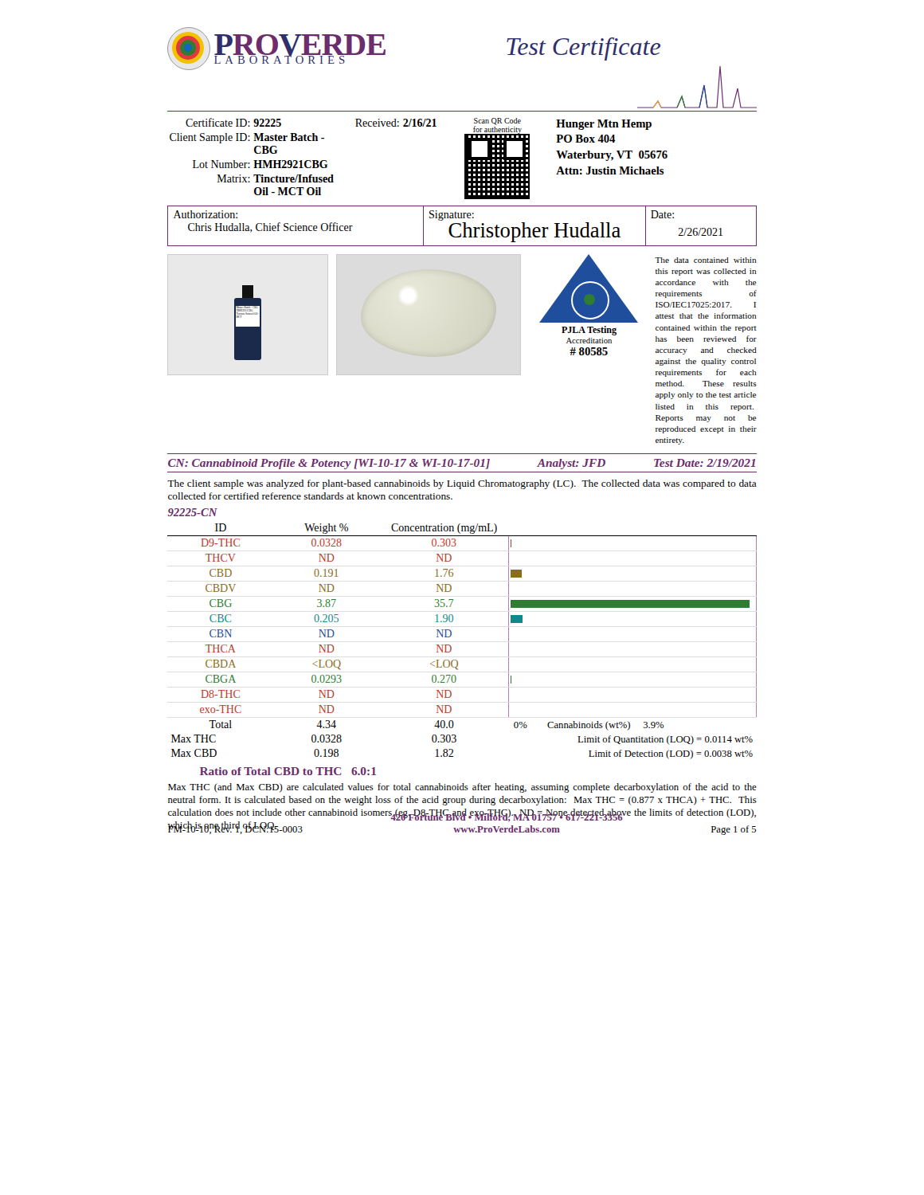PRO VERDE LABORATORIES
Test Certificate
| Certificate ID: | 92225 | Received: | 2/16/21 |
| Client Sample ID: | Master Batch - CBG | | |
| Lot Number: | HMH2921CBG | | |
| Matrix: | Tincture/Infused Oil - MCT Oil | | |
Scan QR Code
for authenticity
Hunger Mtn Hemp
PO Box 404
Waterbury, VT 05676
Attn: Justin Michaels
Authorization:
Chris Hudalla, Chief Science Officer
Signature:
Christopher Hudalla
Date:
2/26/2021
Master Batch - CBG
HMH2921CBG
Tincture/Infused Oil - MCT
PJLA Testing
Accreditation
# 80585
The data contained within this report was collected in accordance with the requirements of ISO/IEC17025:2017. I attest that the information contained within the report has been reviewed for accuracy and checked against the quality control requirements for each method. These results apply only to the test article listed in this report. Reports may not be reproduced except in their entirety.
CN: Cannabinoid Profile & Potency [WI-10-17 & WI-10-17-01] Analyst: JFD Test Date: 2/19/2021
The client sample was analyzed for plant-based cannabinoids by Liquid Chromatography (LC). The collected data was compared to data collected for certified reference standards at known concentrations.
92225-CN
| ID | Weight % | Concentration (mg/mL) | |
| --- | --- | --- | --- |
| D9-THC | 0.0328 | 0.303 | |
| THCV | ND | ND | |
| CBD | 0.191 | 1.76 | |
| CBDV | ND | ND | |
| CBG | 3.87 | 35.7 | |
| CBC | 0.205 | 1.90 | |
| CBN | ND | ND | |
| THCA | ND | ND | |
| CBDA | <LOQ | <LOQ | |
| CBGA | 0.0293 | 0.270 | |
| D8-THC | ND | ND | |
| exo-THC | ND | ND | |
| Total | 4.34 | 40.0 | 0% Cannabinoids (wt%) 3.9% |
| Max THC | 0.0328 | 0.303 | Limit of Quantitation (LOQ) = 0.0114 wt% |
| Max CBD | 0.198 | 1.82 | Limit of Detection (LOD) = 0.0038 wt% |
Ratio of Total CBD to THC 6.0:1
Max THC (and Max CBD) are calculated values for total cannabinoids after heating, assuming complete decarboxylation of the acid to the neutral form. It is calculated based on the weight loss of the acid group during decarboxylation: Max THC = (0.877 x THCA) + THC. This calculation does not include other cannabinoid isomers (eg. D8-THC and exo-THC). ND = None detected above the limits of detection (LOD), which is one third of LOQ.
FM-10-10, Rev. 1, DCN:15-0003
420 Fortune Blvd • Milford, MA 01757 • 617-221-3356
www.ProVerdeLabs.com
Page 1 of 5